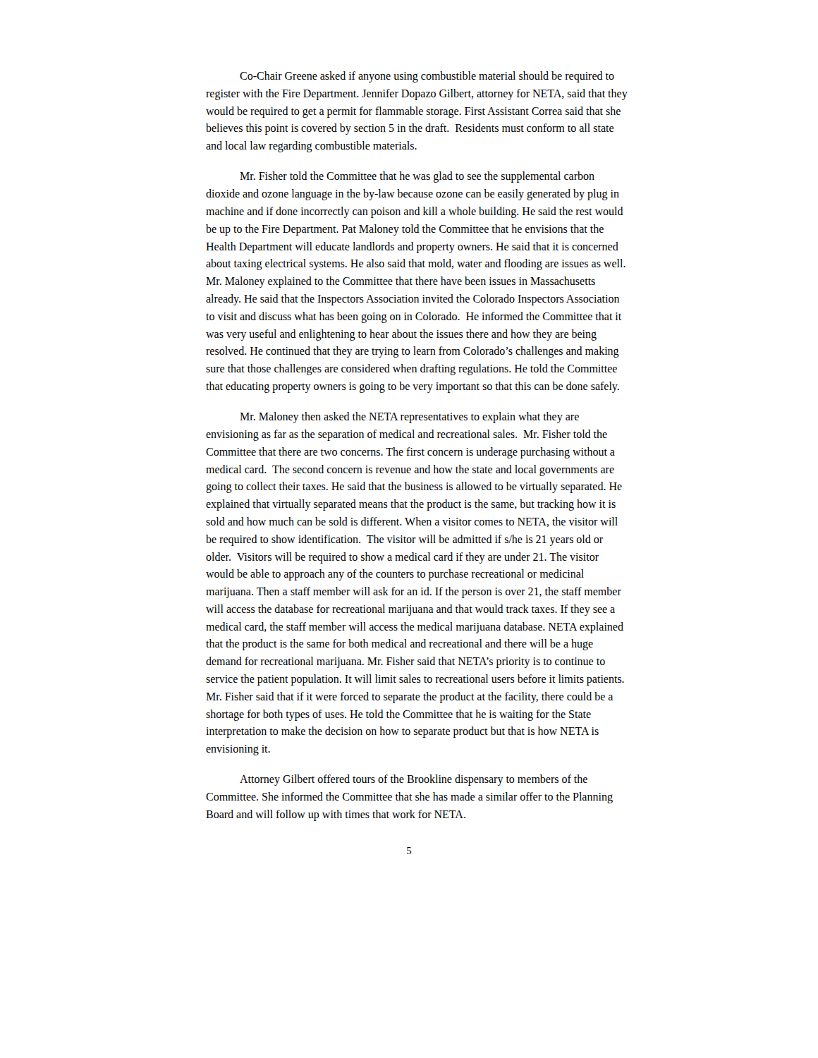Co-Chair Greene asked if anyone using combustible material should be required to register with the Fire Department. Jennifer Dopazo Gilbert, attorney for NETA, said that they would be required to get a permit for flammable storage. First Assistant Correa said that she believes this point is covered by section 5 in the draft. Residents must conform to all state and local law regarding combustible materials.
Mr. Fisher told the Committee that he was glad to see the supplemental carbon dioxide and ozone language in the by-law because ozone can be easily generated by plug in machine and if done incorrectly can poison and kill a whole building. He said the rest would be up to the Fire Department. Pat Maloney told the Committee that he envisions that the Health Department will educate landlords and property owners. He said that it is concerned about taxing electrical systems. He also said that mold, water and flooding are issues as well. Mr. Maloney explained to the Committee that there have been issues in Massachusetts already. He said that the Inspectors Association invited the Colorado Inspectors Association to visit and discuss what has been going on in Colorado. He informed the Committee that it was very useful and enlightening to hear about the issues there and how they are being resolved. He continued that they are trying to learn from Colorado’s challenges and making sure that those challenges are considered when drafting regulations. He told the Committee that educating property owners is going to be very important so that this can be done safely.
Mr. Maloney then asked the NETA representatives to explain what they are envisioning as far as the separation of medical and recreational sales. Mr. Fisher told the Committee that there are two concerns. The first concern is underage purchasing without a medical card. The second concern is revenue and how the state and local governments are going to collect their taxes. He said that the business is allowed to be virtually separated. He explained that virtually separated means that the product is the same, but tracking how it is sold and how much can be sold is different. When a visitor comes to NETA, the visitor will be required to show identification. The visitor will be admitted if s/he is 21 years old or older. Visitors will be required to show a medical card if they are under 21. The visitor would be able to approach any of the counters to purchase recreational or medicinal marijuana. Then a staff member will ask for an id. If the person is over 21, the staff member will access the database for recreational marijuana and that would track taxes. If they see a medical card, the staff member will access the medical marijuana database. NETA explained that the product is the same for both medical and recreational and there will be a huge demand for recreational marijuana. Mr. Fisher said that NETA’s priority is to continue to service the patient population. It will limit sales to recreational users before it limits patients. Mr. Fisher said that if it were forced to separate the product at the facility, there could be a shortage for both types of uses. He told the Committee that he is waiting for the State interpretation to make the decision on how to separate product but that is how NETA is envisioning it.
Attorney Gilbert offered tours of the Brookline dispensary to members of the Committee. She informed the Committee that she has made a similar offer to the Planning Board and will follow up with times that work for NETA.
5